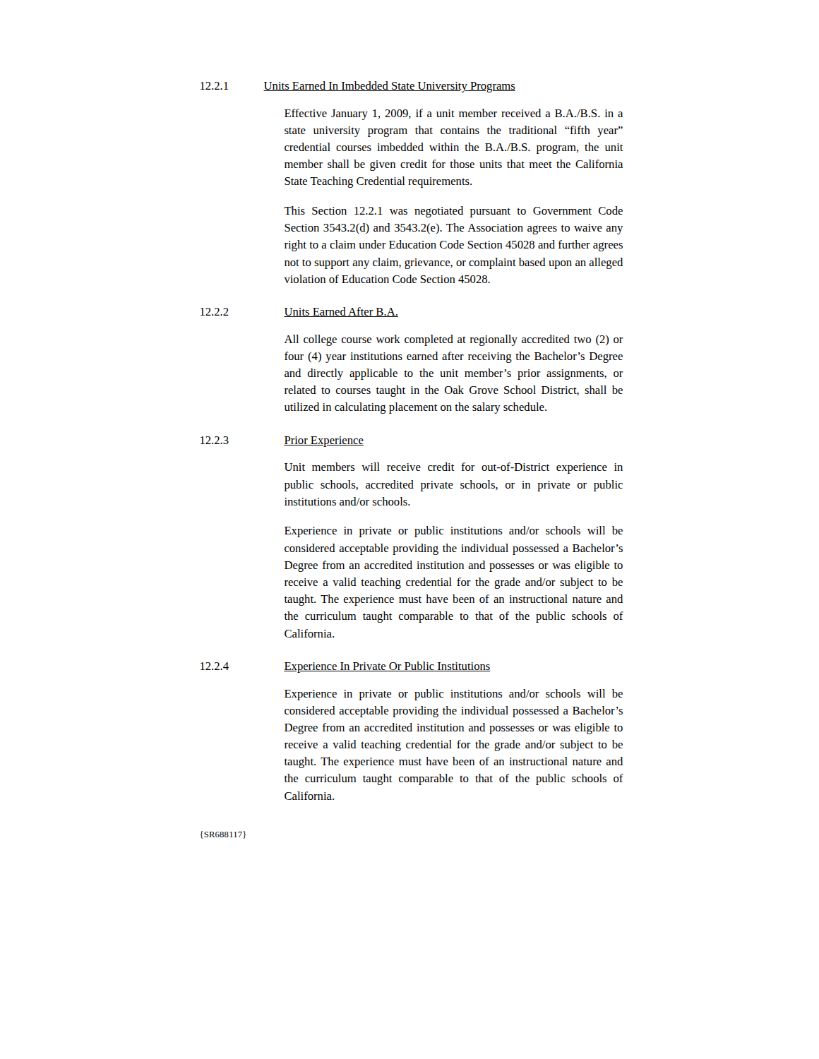12.2.1 Units Earned In Imbedded State University Programs
Effective January 1, 2009, if a unit member received a B.A./B.S. in a state university program that contains the traditional “fifth year” credential courses imbedded within the B.A./B.S. program, the unit member shall be given credit for those units that meet the California State Teaching Credential requirements.
This Section 12.2.1 was negotiated pursuant to Government Code Section 3543.2(d) and 3543.2(e). The Association agrees to waive any right to a claim under Education Code Section 45028 and further agrees not to support any claim, grievance, or complaint based upon an alleged violation of Education Code Section 45028.
12.2.2 Units Earned After B.A.
All college course work completed at regionally accredited two (2) or four (4) year institutions earned after receiving the Bachelor’s Degree and directly applicable to the unit member’s prior assignments, or related to courses taught in the Oak Grove School District, shall be utilized in calculating placement on the salary schedule.
12.2.3 Prior Experience
Unit members will receive credit for out-of-District experience in public schools, accredited private schools, or in private or public institutions and/or schools.
Experience in private or public institutions and/or schools will be considered acceptable providing the individual possessed a Bachelor’s Degree from an accredited institution and possesses or was eligible to receive a valid teaching credential for the grade and/or subject to be taught. The experience must have been of an instructional nature and the curriculum taught comparable to that of the public schools of California.
12.2.4 Experience In Private Or Public Institutions
Experience in private or public institutions and/or schools will be considered acceptable providing the individual possessed a Bachelor’s Degree from an accredited institution and possesses or was eligible to receive a valid teaching credential for the grade and/or subject to be taught. The experience must have been of an instructional nature and the curriculum taught comparable to that of the public schools of California.
{SR688117}